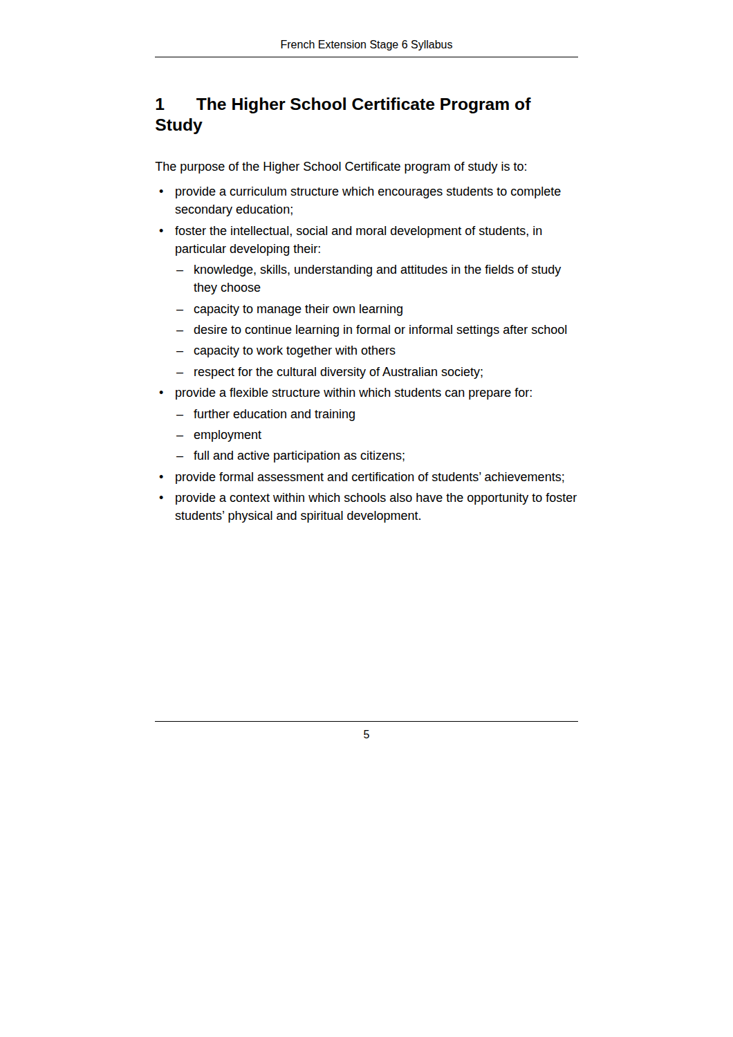French Extension Stage 6 Syllabus
1 The Higher School Certificate Program of Study
The purpose of the Higher School Certificate program of study is to:
provide a curriculum structure which encourages students to complete secondary education;
foster the intellectual, social and moral development of students, in particular developing their:
knowledge, skills, understanding and attitudes in the fields of study they choose
capacity to manage their own learning
desire to continue learning in formal or informal settings after school
capacity to work together with others
respect for the cultural diversity of Australian society;
provide a flexible structure within which students can prepare for:
further education and training
employment
full and active participation as citizens;
provide formal assessment and certification of students’ achievements;
provide a context within which schools also have the opportunity to foster students’ physical and spiritual development.
5